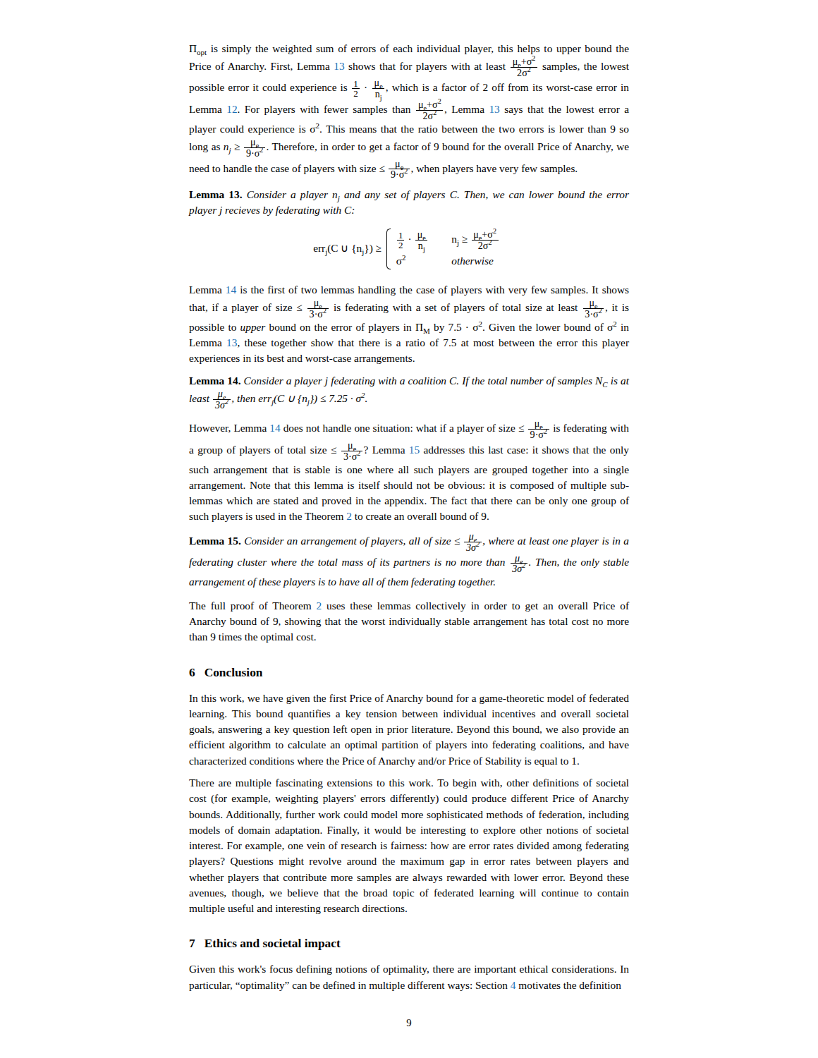Πopt is simply the weighted sum of errors of each individual player, this helps to upper bound the Price of Anarchy. First, Lemma 13 shows that for players with at least μe+σ22σ2 samples, the lowest possible error it could experience is 12 · μe nj, which is a factor of 2 off from its worst-case error in Lemma 12. For players with fewer samples than μe+σ22σ2, Lemma 13 says that the lowest error a player could experience is σ2. This means that the ratio between the two errors is lower than 9 so long as nj ≥ μe 9·σ2. Therefore, in order to get a factor of 9 bound for the overall Price of Anarchy, we need to handle the case of players with size ≤ μe 9·σ2, when players have very few samples.
Lemma 13. Consider a player nj and any set of players C. Then, we can lower bound the error player j recieves by federating with C:
errj(C ∪ {nj}) ≥
| 1 2 · μ e n j | n j ≥ μ e +σ 2 2σ 2 |
| σ 2 | otherwise |
Lemma 14 is the first of two lemmas handling the case of players with very few samples. It shows that, if a player of size ≤ μe 3·σ2 is federating with a set of players of total size at least μe 3·σ2, it is possible to upper bound on the error of players in ΠM by 7.5 · σ2. Given the lower bound of σ2 in Lemma 13, these together show that there is a ratio of 7.5 at most between the error this player experiences in its best and worst-case arrangements.
Lemma 14. Consider a player j federating with a coalition C. If the total number of samples NC is at least μe 3σ2, then errj(C ∪ {nj}) ≤ 7.25 · σ2.
However, Lemma 14 does not handle one situation: what if a player of size ≤ μe 9·σ2 is federating with a group of players of total size ≤ μe 3·σ2? Lemma 15 addresses this last case: it shows that the only such arrangement that is stable is one where all such players are grouped together into a single arrangement. Note that this lemma is itself should not be obvious: it is composed of multiple sub-lemmas which are stated and proved in the appendix. The fact that there can be only one group of such players is used in the Theorem 2 to create an overall bound of 9.
Lemma 15. Consider an arrangement of players, all of size ≤ μe 3σ2, where at least one player is in a federating cluster where the total mass of its partners is no more than μe 3σ2. Then, the only stable arrangement of these players is to have all of them federating together.
The full proof of Theorem 2 uses these lemmas collectively in order to get an overall Price of Anarchy bound of 9, showing that the worst individually stable arrangement has total cost no more than 9 times the optimal cost.
6 Conclusion
In this work, we have given the first Price of Anarchy bound for a game-theoretic model of federated learning. This bound quantifies a key tension between individual incentives and overall societal goals, answering a key question left open in prior literature. Beyond this bound, we also provide an efficient algorithm to calculate an optimal partition of players into federating coalitions, and have characterized conditions where the Price of Anarchy and/or Price of Stability is equal to 1.
There are multiple fascinating extensions to this work. To begin with, other definitions of societal cost (for example, weighting players' errors differently) could produce different Price of Anarchy bounds. Additionally, further work could model more sophisticated methods of federation, including models of domain adaptation. Finally, it would be interesting to explore other notions of societal interest. For example, one vein of research is fairness: how are error rates divided among federating players? Questions might revolve around the maximum gap in error rates between players and whether players that contribute more samples are always rewarded with lower error. Beyond these avenues, though, we believe that the broad topic of federated learning will continue to contain multiple useful and interesting research directions.
7 Ethics and societal impact
Given this work's focus defining notions of optimality, there are important ethical considerations. In particular, “optimality” can be defined in multiple different ways: Section 4 motivates the definition
9